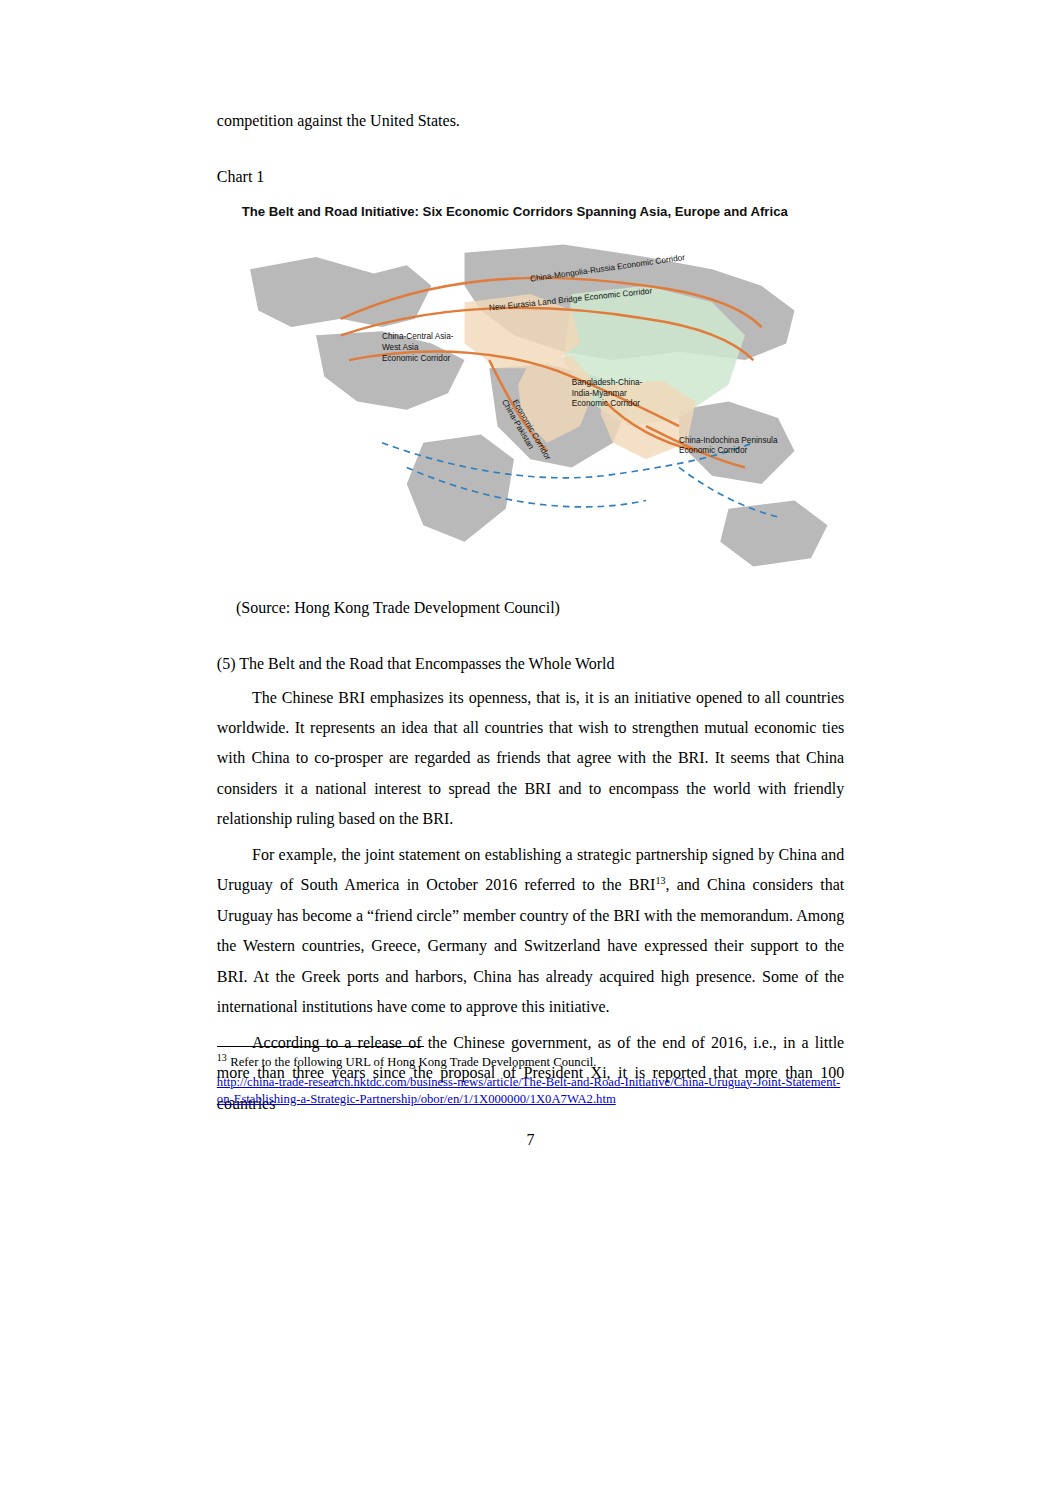competition against the United States.
Chart 1
(Source: Hong Kong Trade Development Council)
(5) The Belt and the Road that Encompasses the Whole World
The Chinese BRI emphasizes its openness, that is, it is an initiative opened to all countries worldwide. It represents an idea that all countries that wish to strengthen mutual economic ties with China to co-prosper are regarded as friends that agree with the BRI. It seems that China considers it a national interest to spread the BRI and to encompass the world with friendly relationship ruling based on the BRI.
For example, the joint statement on establishing a strategic partnership signed by China and Uruguay of South America in October 2016 referred to the BRI13, and China considers that Uruguay has become a “friend circle” member country of the BRI with the memorandum. Among the Western countries, Greece, Germany and Switzerland have expressed their support to the BRI. At the Greek ports and harbors, China has already acquired high presence. Some of the international institutions have come to approve this initiative.
According to a release of the Chinese government, as of the end of 2016, i.e., in a little more than three years since the proposal of President Xi, it is reported that more than 100 countries
13 Refer to the following URL of Hong Kong Trade Development Council.
http://china-trade-research.hktdc.com/business-news/article/The-Belt-and-Road-Initiative/China-Uruguay-Joint-Statement-on-Establishing-a-Strategic-Partnership/obor/en/1/1X000000/1X0A7WA2.htm
7